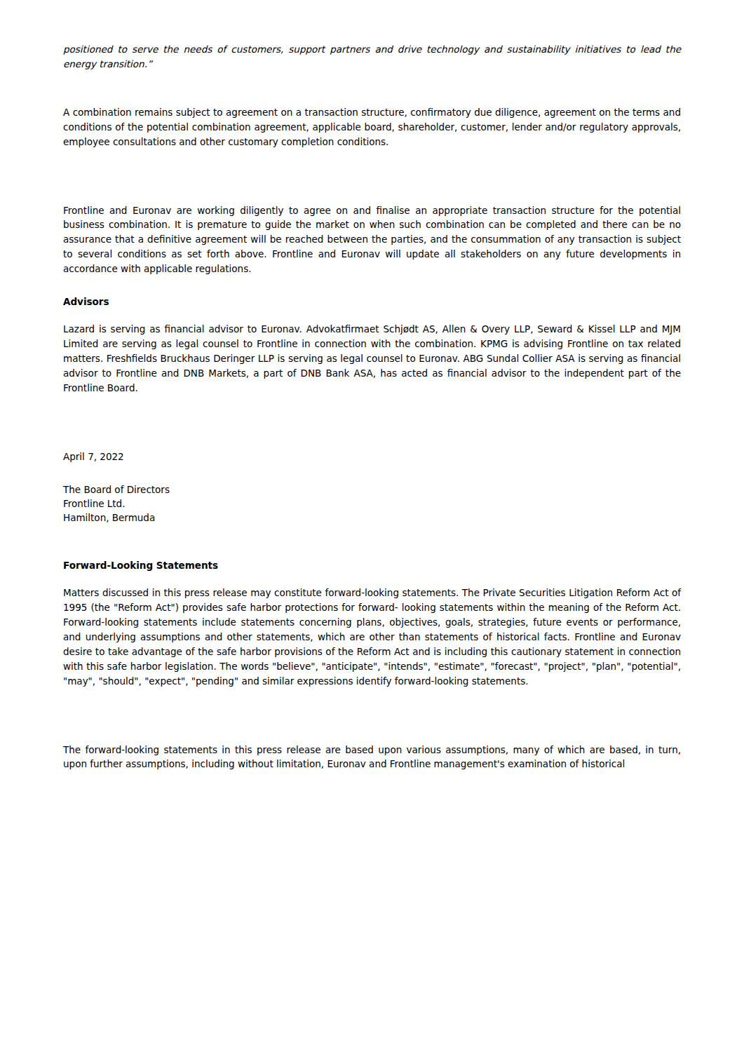positioned to serve the needs of customers, support partners and drive technology and sustainability initiatives to lead the energy transition.”
A combination remains subject to agreement on a transaction structure, confirmatory due diligence, agreement on the terms and conditions of the potential combination agreement, applicable board, shareholder, customer, lender and/or regulatory approvals, employee consultations and other customary completion conditions.
Frontline and Euronav are working diligently to agree on and finalise an appropriate transaction structure for the potential business combination. It is premature to guide the market on when such combination can be completed and there can be no assurance that a definitive agreement will be reached between the parties, and the consummation of any transaction is subject to several conditions as set forth above. Frontline and Euronav will update all stakeholders on any future developments in accordance with applicable regulations.
Advisors
Lazard is serving as financial advisor to Euronav. Advokatfirmaet Schjødt AS, Allen & Overy LLP, Seward & Kissel LLP and MJM Limited are serving as legal counsel to Frontline in connection with the combination. KPMG is advising Frontline on tax related matters. Freshfields Bruckhaus Deringer LLP is serving as legal counsel to Euronav. ABG Sundal Collier ASA is serving as financial advisor to Frontline and DNB Markets, a part of DNB Bank ASA, has acted as financial advisor to the independent part of the Frontline Board.
April 7, 2022
The Board of Directors
Frontline Ltd.
Hamilton, Bermuda
Forward-Looking Statements
Matters discussed in this press release may constitute forward-looking statements. The Private Securities Litigation Reform Act of 1995 (the "Reform Act") provides safe harbor protections for forward- looking statements within the meaning of the Reform Act. Forward-looking statements include statements concerning plans, objectives, goals, strategies, future events or performance, and underlying assumptions and other statements, which are other than statements of historical facts. Frontline and Euronav desire to take advantage of the safe harbor provisions of the Reform Act and is including this cautionary statement in connection with this safe harbor legislation. The words "believe", "anticipate", "intends", "estimate", "forecast", "project", "plan", "potential", "may", "should", "expect", "pending" and similar expressions identify forward-looking statements.
The forward-looking statements in this press release are based upon various assumptions, many of which are based, in turn, upon further assumptions, including without limitation, Euronav and Frontline management's examination of historical